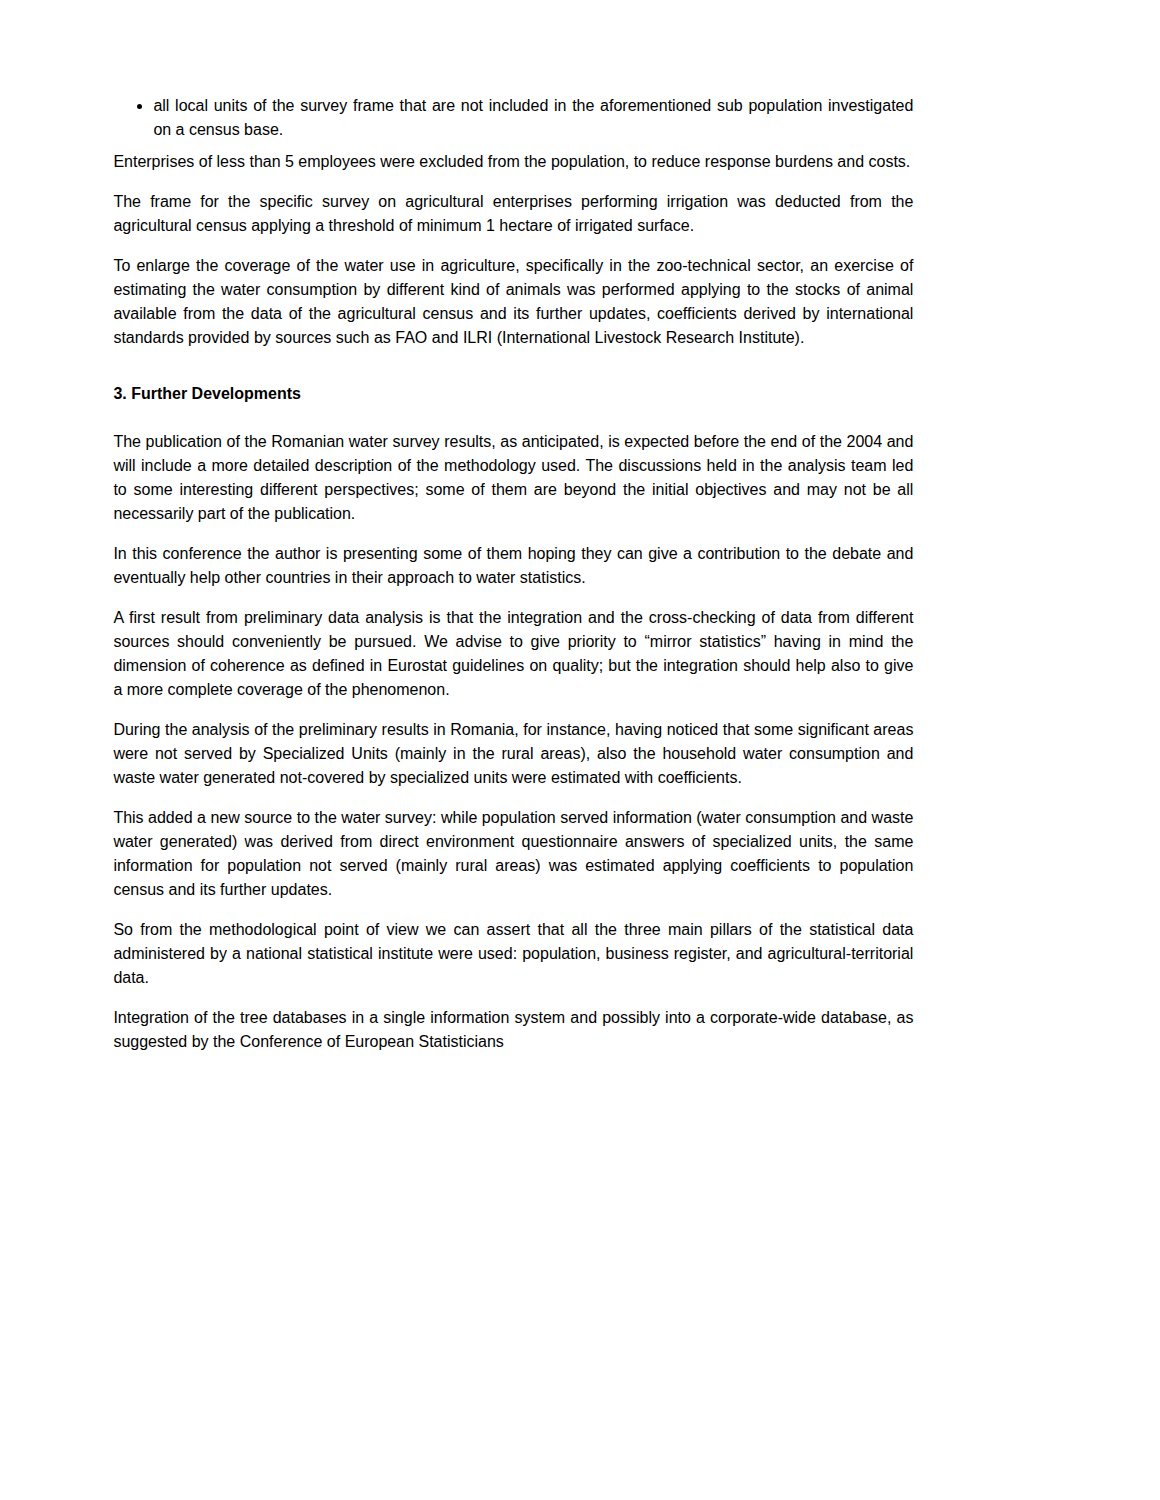all local units of the survey frame that are not included in the aforementioned sub population investigated on a census base.
Enterprises of less than 5 employees were excluded from the population, to reduce response burdens and costs.
The frame for the specific survey on agricultural enterprises performing irrigation was deducted from the agricultural census applying a threshold of minimum 1 hectare of irrigated surface.
To enlarge the coverage of the water use in agriculture, specifically in the zoo-technical sector, an exercise of estimating the water consumption by different kind of animals was performed applying to the stocks of animal available from the data of the agricultural census and its further updates, coefficients derived by international standards provided by sources such as FAO and ILRI (International Livestock Research Institute).
3. Further Developments
The publication of the Romanian water survey results, as anticipated, is expected before the end of the 2004 and will include a more detailed description of the methodology used. The discussions held in the analysis team led to some interesting different perspectives; some of them are beyond the initial objectives and may not be all necessarily part of the publication.
In this conference the author is presenting some of them hoping they can give a contribution to the debate and eventually help other countries in their approach to water statistics.
A first result from preliminary data analysis is that the integration and the cross-checking of data from different sources should conveniently be pursued. We advise to give priority to “mirror statistics” having in mind the dimension of coherence as defined in Eurostat guidelines on quality; but the integration should help also to give a more complete coverage of the phenomenon.
During the analysis of the preliminary results in Romania, for instance, having noticed that some significant areas were not served by Specialized Units (mainly in the rural areas), also the household water consumption and waste water generated not-covered by specialized units were estimated with coefficients.
This added a new source to the water survey: while population served information (water consumption and waste water generated) was derived from direct environment questionnaire answers of specialized units, the same information for population not served (mainly rural areas) was estimated applying coefficients to population census and its further updates.
So from the methodological point of view we can assert that all the three main pillars of the statistical data administered by a national statistical institute were used: population, business register, and agricultural-territorial data.
Integration of the tree databases in a single information system and possibly into a corporate-wide database, as suggested by the Conference of European Statisticians